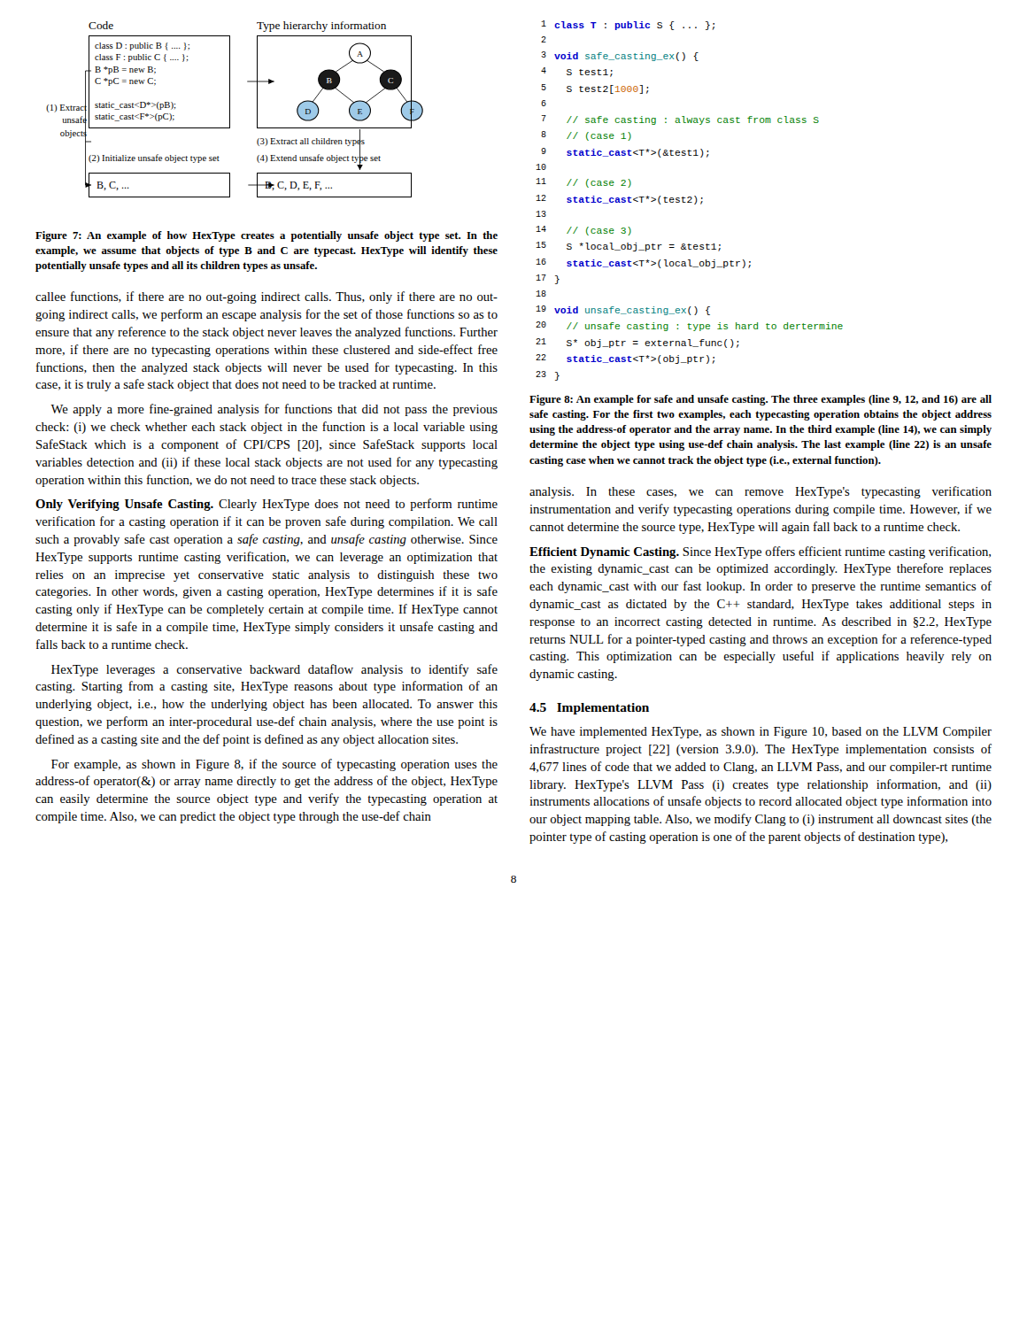A B C D E F
Code
Type hierarchy information
class D : public B { .... };
class F : public C { .... };
B *pB = new B;
C *pC = new C;
static_cast<D*>(pB);
static_cast<F*>(pC);
(1) Extract
unsafe
objects
(2) Initialize unsafe object type set
(3) Extract all children types
(4) Extend unsafe object type set
B, C, ...
B, C, D, E, F, ...
Figure 7: An example of how HexType creates a potentially unsafe object type set. In the example, we assume that objects of type B and C are typecast. HexType will identify these potentially unsafe types and all its children types as unsafe.
callee functions, if there are no out-going indirect calls. Thus, only if there are no out-going indirect calls, we perform an escape analysis for the set of those functions so as to ensure that any reference to the stack object never leaves the analyzed functions. Further more, if there are no typecasting operations within these clustered and side-effect free functions, then the analyzed stack objects will never be used for typecasting. In this case, it is truly a safe stack object that does not need to be tracked at runtime.
We apply a more fine-grained analysis for functions that did not pass the previous check: (i) we check whether each stack object in the function is a local variable using SafeStack which is a component of CPI/CPS [20], since SafeStack supports local variables detection and (ii) if these local stack objects are not used for any typecasting operation within this function, we do not need to trace these stack objects.
Only Verifying Unsafe Casting. Clearly HexType does not need to perform runtime verification for a casting operation if it can be proven safe during compilation. We call such a provably safe cast operation a safe casting, and unsafe casting otherwise. Since HexType supports runtime casting verification, we can leverage an optimization that relies on an imprecise yet conservative static analysis to distinguish these two categories. In other words, given a casting operation, HexType determines if it is safe casting only if HexType can be completely certain at compile time. If HexType cannot determine it is safe in a compile time, HexType simply considers it unsafe casting and falls back to a runtime check.
HexType leverages a conservative backward dataflow analysis to identify safe casting. Starting from a casting site, HexType reasons about type information of an underlying object, i.e., how the underlying object has been allocated. To answer this question, we perform an inter-procedural use-def chain analysis, where the use point is defined as a casting site and the def point is defined as any object allocation sites.
For example, as shown in Figure 8, if the source of typecasting operation uses the address-of operator(&) or array name directly to get the address of the object, HexType can easily determine the source object type and verify the typecasting operation at compile time. Also, we can predict the object type through the use-def chain
| 1 | class T : public S { ... }; |
| 2 | |
| 3 | void safe_casting_ex () { |
| 4 | S test1; |
| 5 | S test2[ 1000 ]; |
| 6 | |
| 7 | // safe casting : always cast from class S |
| 8 | // (case 1) |
| 9 | static_cast <T*>(&test1); |
| 10 | |
| 11 | // (case 2) |
| 12 | static_cast <T*>(test2); |
| 13 | |
| 14 | // (case 3) |
| 15 | S *local_obj_ptr = &test1; |
| 16 | static_cast <T*>(local_obj_ptr); |
| 17 | } |
| 18 | |
| 19 | void unsafe_casting_ex () { |
| 20 | // unsafe casting : type is hard to dertermine |
| 21 | S* obj_ptr = external_func(); |
| 22 | static_cast <T*>(obj_ptr); |
| 23 | } |
Figure 8: An example for safe and unsafe casting. The three examples (line 9, 12, and 16) are all safe casting. For the first two examples, each typecasting operation obtains the object address using the address-of operator and the array name. In the third example (line 14), we can simply determine the object type using use-def chain analysis. The last example (line 22) is an unsafe casting case when we cannot track the object type (i.e., external function).
analysis. In these cases, we can remove HexType's typecasting verification instrumentation and verify typecasting operations during compile time. However, if we cannot determine the source type, HexType will again fall back to a runtime check.
Efficient Dynamic Casting. Since HexType offers efficient runtime casting verification, the existing dynamic_cast can be optimized accordingly. HexType therefore replaces each dynamic_cast with our fast lookup. In order to preserve the runtime semantics of dynamic_cast as dictated by the C++ standard, HexType takes additional steps in response to an incorrect casting detected in runtime. As described in §2.2, HexType returns NULL for a pointer-typed casting and throws an exception for a reference-typed casting. This optimization can be especially useful if applications heavily rely on dynamic casting.
4.5 Implementation
We have implemented HexType, as shown in Figure 10, based on the LLVM Compiler infrastructure project [22] (version 3.9.0). The HexType implementation consists of 4,677 lines of code that we added to Clang, an LLVM Pass, and our compiler-rt runtime library. HexType's LLVM Pass (i) creates type relationship information, and (ii) instruments allocations of unsafe objects to record allocated object type information into our object mapping table. Also, we modify Clang to (i) instrument all downcast sites (the pointer type of casting operation is one of the parent objects of destination type),
8